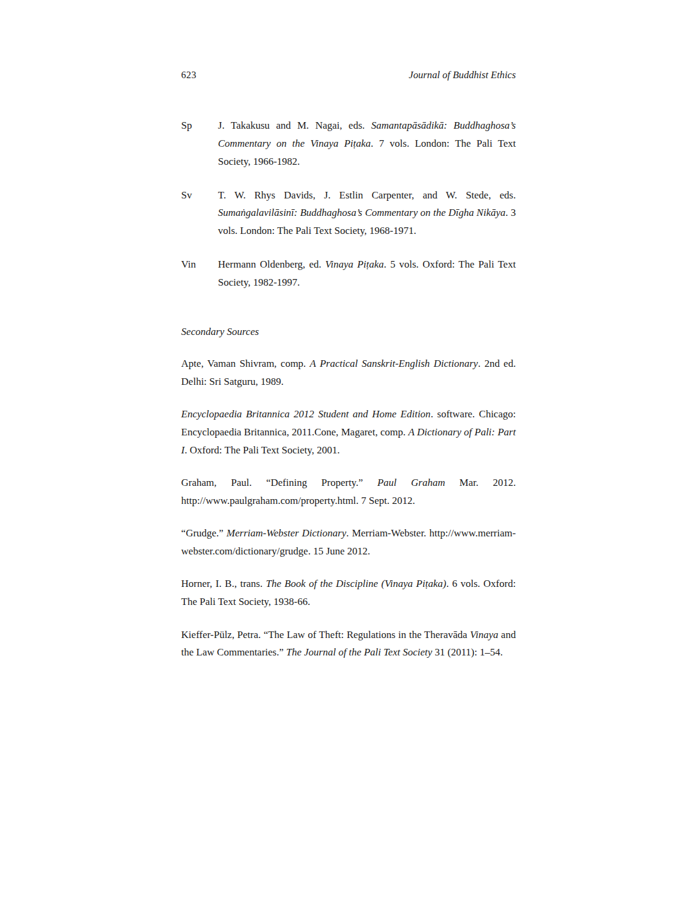623 Journal of Buddhist Ethics
Sp
J. Takakusu and M. Nagai, eds. Samantapāsādikā: Buddhaghosa’s Commentary on the Vinaya Piṭaka. 7 vols. London: The Pali Text Society, 1966-1982.
Sv
T. W. Rhys Davids, J. Estlin Carpenter, and W. Stede, eds. Sumaṅgalavilāsinī: Buddhaghosa’s Commentary on the Dīgha Nikāya. 3 vols. London: The Pali Text Society, 1968-1971.
Vin
Hermann Oldenberg, ed. Vinaya Piṭaka. 5 vols. Oxford: The Pali Text Society, 1982-1997.
Secondary Sources
Apte, Vaman Shivram, comp. A Practical Sanskrit-English Dictionary. 2nd ed. Delhi: Sri Satguru, 1989.
Encyclopaedia Britannica 2012 Student and Home Edition. software. Chicago: Encyclopaedia Britannica, 2011.Cone, Magaret, comp. A Dictionary of Pali: Part I. Oxford: The Pali Text Society, 2001.
Graham, Paul. “Defining Property.” Paul Graham Mar. 2012. http://www.paulgraham.com/property.html. 7 Sept. 2012.
“Grudge.” Merriam-Webster Dictionary. Merriam-Webster. http://www.merriam-webster.com/dictionary/grudge. 15 June 2012.
Horner, I. B., trans. The Book of the Discipline (Vinaya Piṭaka). 6 vols. Oxford: The Pali Text Society, 1938-66.
Kieffer-Pülz, Petra. “The Law of Theft: Regulations in the Theravāda Vinaya and the Law Commentaries.” The Journal of the Pali Text Society 31 (2011): 1–54.